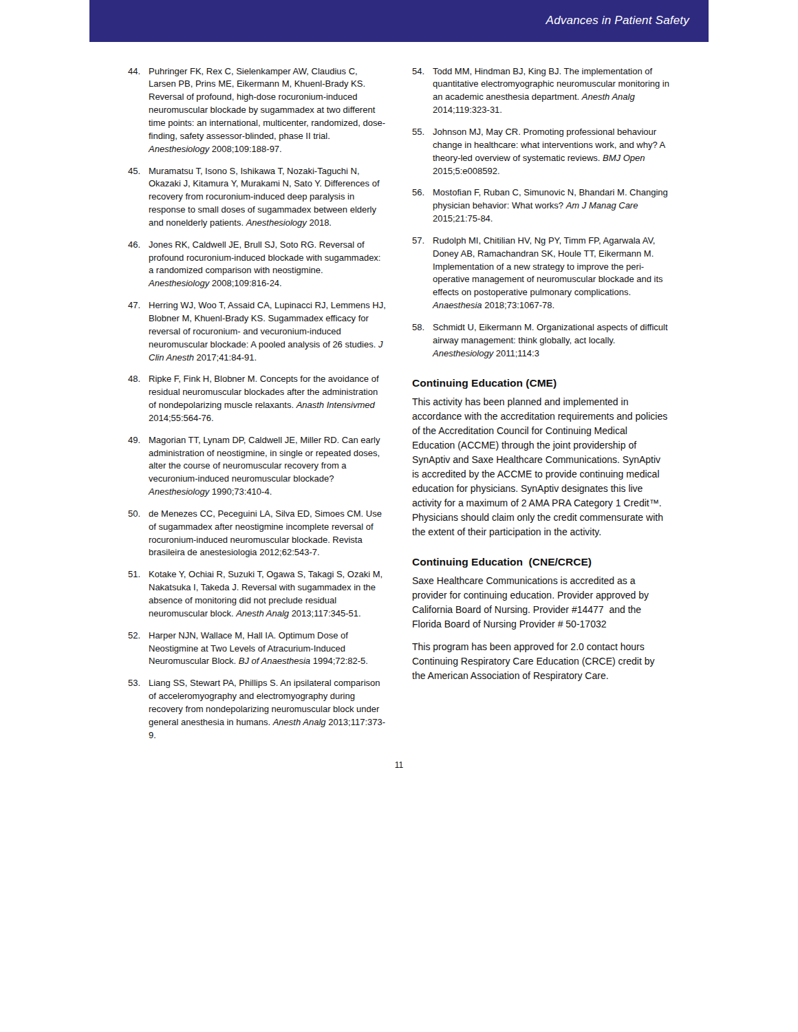Advances in Patient Safety
Puhringer FK, Rex C, Sielenkamper AW, Claudius C, Larsen PB, Prins ME, Eikermann M, Khuenl-Brady KS. Reversal of profound, high-dose rocuronium-induced neuromuscular blockade by sugammadex at two different time points: an international, multicenter, randomized, dose-finding, safety assessor-blinded, phase II trial. Anesthesiology 2008;109:188-97.
Muramatsu T, Isono S, Ishikawa T, Nozaki-Taguchi N, Okazaki J, Kitamura Y, Murakami N, Sato Y. Differences of recovery from rocuronium-induced deep paralysis in response to small doses of sugammadex between elderly and nonelderly patients. Anesthesiology 2018.
Jones RK, Caldwell JE, Brull SJ, Soto RG. Reversal of profound rocuronium-induced blockade with sugammadex: a randomized comparison with neostigmine. Anesthesiology 2008;109:816-24.
Herring WJ, Woo T, Assaid CA, Lupinacci RJ, Lemmens HJ, Blobner M, Khuenl-Brady KS. Sugammadex efficacy for reversal of rocuronium- and vecuronium-induced neuromuscular blockade: A pooled analysis of 26 studies. J Clin Anesth 2017;41:84-91.
Ripke F, Fink H, Blobner M. Concepts for the avoidance of residual neuromuscular blockades after the administration of nondepolarizing muscle relaxants. Anasth Intensivmed 2014;55:564-76.
Magorian TT, Lynam DP, Caldwell JE, Miller RD. Can early administration of neostigmine, in single or repeated doses, alter the course of neuromuscular recovery from a vecuronium-induced neuromuscular blockade? Anesthesiology 1990;73:410-4.
de Menezes CC, Peceguini LA, Silva ED, Simoes CM. Use of sugammadex after neostigmine incomplete reversal of rocuronium-induced neuromuscular blockade. Revista brasileira de anestesiologia 2012;62:543-7.
Kotake Y, Ochiai R, Suzuki T, Ogawa S, Takagi S, Ozaki M, Nakatsuka I, Takeda J. Reversal with sugammadex in the absence of monitoring did not preclude residual neuromuscular block. Anesth Analg 2013;117:345-51.
Harper NJN, Wallace M, Hall IA. Optimum Dose of Neostigmine at Two Levels of Atracurium-Induced Neuromuscular Block. BJ of Anaesthesia 1994;72:82-5.
Liang SS, Stewart PA, Phillips S. An ipsilateral comparison of acceleromyography and electromyography during recovery from nondepolarizing neuromuscular block under general anesthesia in humans. Anesth Analg 2013;117:373-9.
Todd MM, Hindman BJ, King BJ. The implementation of quantitative electromyographic neuromuscular monitoring in an academic anesthesia department. Anesth Analg 2014;119:323-31.
Johnson MJ, May CR. Promoting professional behaviour change in healthcare: what interventions work, and why? A theory-led overview of systematic reviews. BMJ Open 2015;5:e008592.
Mostofian F, Ruban C, Simunovic N, Bhandari M. Changing physician behavior: What works? Am J Manag Care 2015;21:75-84.
Rudolph MI, Chitilian HV, Ng PY, Timm FP, Agarwala AV, Doney AB, Ramachandran SK, Houle TT, Eikermann M. Implementation of a new strategy to improve the peri-operative management of neuromuscular blockade and its effects on postoperative pulmonary complications. Anaesthesia 2018;73:1067-78.
Schmidt U, Eikermann M. Organizational aspects of difficult airway management: think globally, act locally. Anesthesiology 2011;114:3
Continuing Education (CME)
This activity has been planned and implemented in accordance with the accreditation requirements and policies of the Accreditation Council for Continuing Medical Education (ACCME) through the joint providership of SynAptiv and Saxe Healthcare Communications. SynAptiv is accredited by the ACCME to provide continuing medical education for physicians. SynAptiv designates this live activity for a maximum of 2 AMA PRA Category 1 Credit™. Physicians should claim only the credit commensurate with the extent of their participation in the activity.
Continuing Education (CNE/CRCE)
Saxe Healthcare Communications is accredited as a provider for continuing education. Provider approved by California Board of Nursing. Provider #14477 and the Florida Board of Nursing Provider # 50-17032
This program has been approved for 2.0 contact hours Continuing Respiratory Care Education (CRCE) credit by the American Association of Respiratory Care.
11